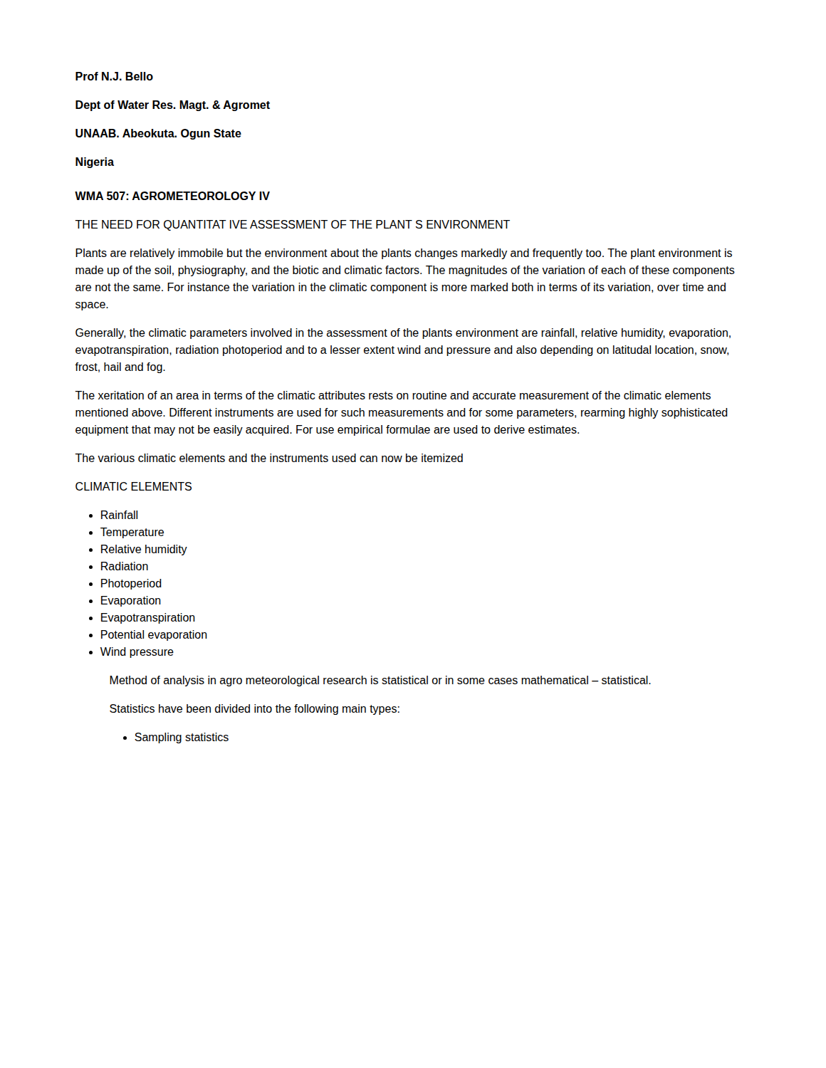Prof N.J. Bello
Dept of Water Res. Magt. & Agromet
UNAAB. Abeokuta. Ogun State
Nigeria
WMA 507: AGROMETEOROLOGY IV
THE NEED FOR QUANTITAT IVE ASSESSMENT OF THE PLANT S ENVIRONMENT
Plants are relatively immobile but the environment about the plants changes markedly and frequently too. The plant environment is made up of the soil, physiography, and the biotic and climatic factors. The magnitudes of the variation of each of these components are not the same. For instance the variation in the climatic component is more marked both in terms of its variation, over time and space.
Generally, the climatic parameters involved in the assessment of the plants environment are rainfall, relative humidity, evaporation, evapotranspiration, radiation photoperiod and to a lesser extent wind and pressure and also depending on latitudal location, snow, frost, hail and fog.
The xeritation of an area in terms of the climatic attributes rests on routine and accurate measurement of the climatic elements mentioned above. Different instruments are used for such measurements and for some parameters, rearming highly sophisticated equipment that may not be easily acquired. For use empirical formulae are used to derive estimates.
The various climatic elements and the instruments used can now be itemized
CLIMATIC ELEMENTS
Rainfall
Temperature
Relative humidity
Radiation
Photoperiod
Evaporation
Evapotranspiration
Potential evaporation
Wind pressure
Method of analysis in agro meteorological research is statistical or in some cases mathematical – statistical.
Statistics have been divided into the following main types:
Sampling statistics